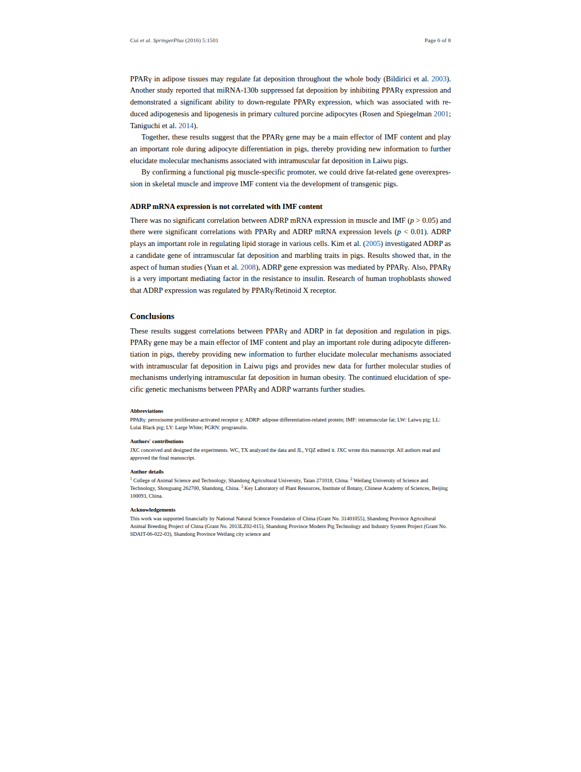Cui et al. SpringerPlus (2016) 5:1501
Page 6 of 8
PPARγ in adipose tissues may regulate fat deposition throughout the whole body (Bildirici et al. 2003). Another study reported that miRNA-130b suppressed fat deposition by inhibiting PPARγ expression and demonstrated a significant ability to down-regulate PPARγ expression, which was associated with reduced adipogenesis and lipogenesis in primary cultured porcine adipocytes (Rosen and Spiegelman 2001; Taniguchi et al. 2014).
Together, these results suggest that the PPARγ gene may be a main effector of IMF content and play an important role during adipocyte differentiation in pigs, thereby providing new information to further elucidate molecular mechanisms associated with intramuscular fat deposition in Laiwu pigs.
By confirming a functional pig muscle-specific promoter, we could drive fat-related gene overexpression in skeletal muscle and improve IMF content via the development of transgenic pigs.
ADRP mRNA expression is not correlated with IMF content
There was no significant correlation between ADRP mRNA expression in muscle and IMF (p > 0.05) and there were significant correlations with PPARγ and ADRP mRNA expression levels (p < 0.01). ADRP plays an important role in regulating lipid storage in various cells. Kim et al. (2005) investigated ADRP as a candidate gene of intramuscular fat deposition and marbling traits in pigs. Results showed that, in the aspect of human studies (Yuan et al. 2008), ADRP gene expression was mediated by PPARγ. Also, PPARγ is a very important mediating factor in the resistance to insulin. Research of human trophoblasts showed that ADRP expression was regulated by PPARγ/Retinoid X receptor.
Conclusions
These results suggest correlations between PPARγ and ADRP in fat deposition and regulation in pigs. PPARγ gene may be a main effector of IMF content and play an important role during adipocyte differentiation in pigs, thereby providing new information to further elucidate molecular mechanisms associated with intramuscular fat deposition in Laiwu pigs and provides new data for further molecular studies of mechanisms underlying intramuscular fat deposition in human obesity. The continued elucidation of specific genetic mechanisms between PPARγ and ADRP warrants further studies.
Abbreviations
PPARγ: peroxisome proliferator-activated receptor γ; ADRP: adipose differentiation-related protein; IMF: intramuscular fat; LW: Laiwu pig; LL: Lulai Black pig; LY: Large White; PGRN: progranulin.
Authors' contributions
JXC conceived and designed the experiments. WC, TX analyzed the data and JL, YQZ edited it. JXC wrote this manuscript. All authors read and approved the final manuscript.
Author details
1 College of Animal Science and Technology, Shandong Agricultural University, Taian 271018, China. 2 Weifang University of Science and Technology, Shouguang 262700, Shandong, China. 3 Key Laboratory of Plant Resources, Institute of Botany, Chinese Academy of Sciences, Beijing 100093, China.
Acknowledgements
This work was supported financially by National Natural Science Foundation of China (Grant No. 31401055), Shandong Province Agricultural Animal Breeding Project of China (Grant No. 2013LZ02-015), Shandong Province Modern Pig Technology and Industry System Project (Grant No. SDAIT-06-022-03), Shandong Province Weifang city science and